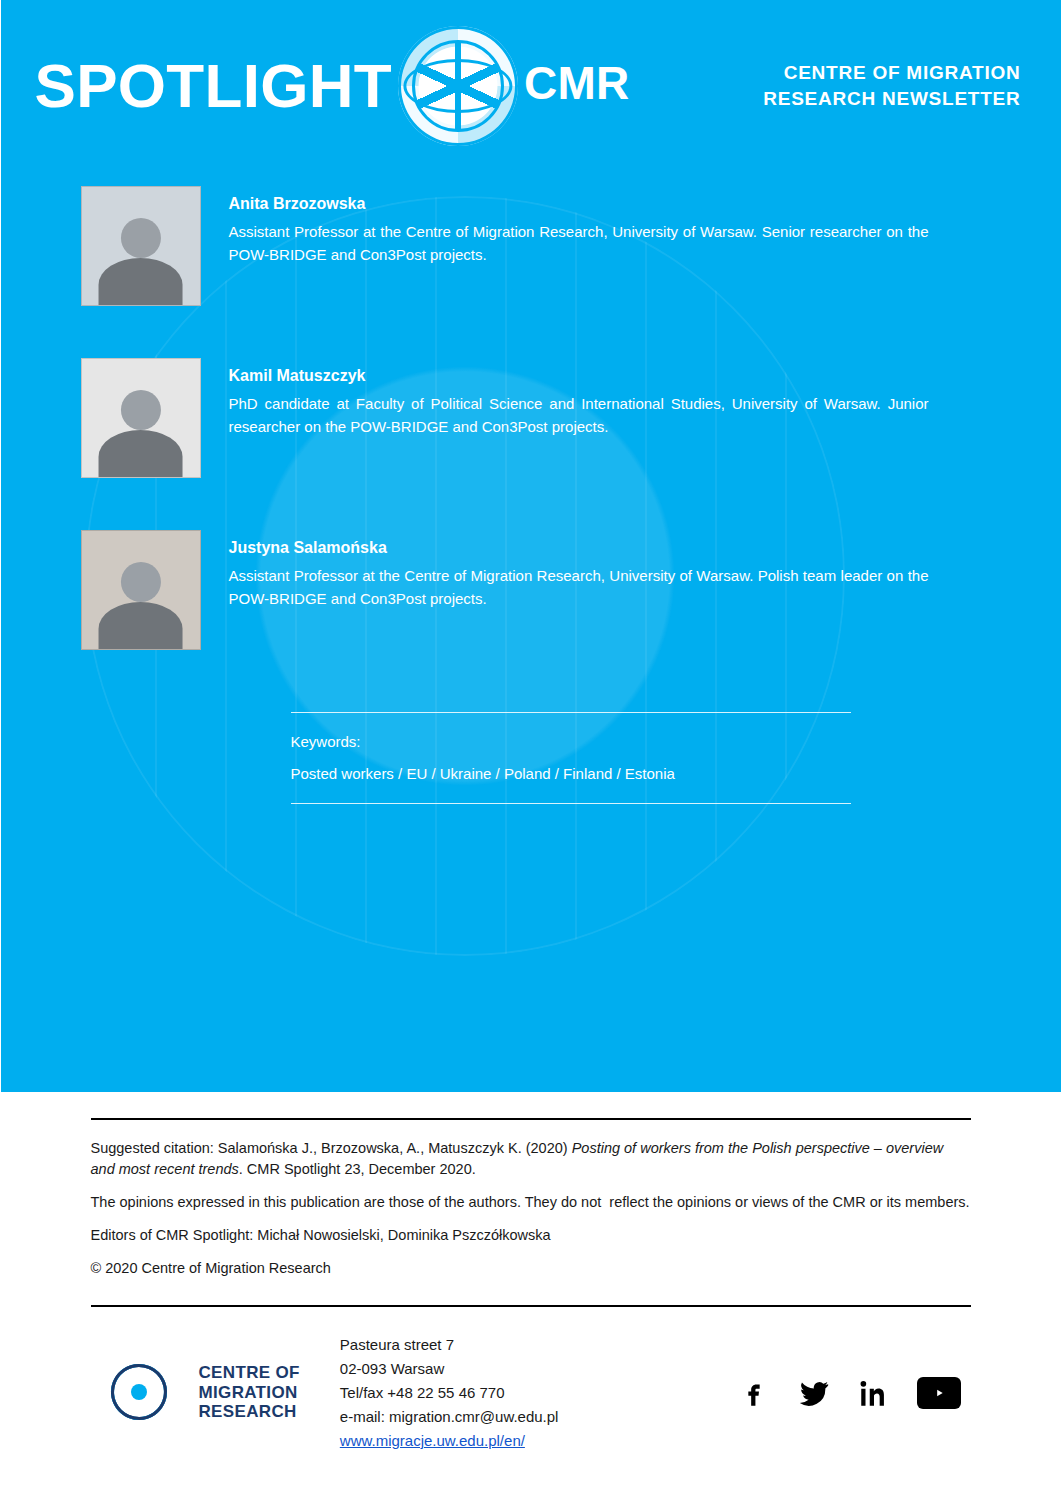SPOTLIGHT
CMR
Centre of Migration
Research Newsletter
Anita Brzozowska
Assistant Professor at the Centre of Migration Research, University of Warsaw. Senior researcher on the POW-BRIDGE and Con3Post projects.
Kamil Matuszczyk
PhD candidate at Faculty of Political Science and International Studies, University of Warsaw. Junior researcher on the POW-BRIDGE and Con3Post projects.
Justyna Salamońska
Assistant Professor at the Centre of Migration Research, University of Warsaw. Polish team leader on the POW-BRIDGE and Con3Post projects.
Keywords:
Posted workers / EU / Ukraine / Poland / Finland / Estonia
Suggested citation: Salamońska J., Brzozowska, A., Matuszczyk K. (2020) Posting of workers from the Polish perspective – overview and most recent trends. CMR Spotlight 23, December 2020.
The opinions expressed in this publication are those of the authors. They do not reflect the opinions or views of the CMR or its members.
Editors of CMR Spotlight: Michał Nowosielski, Dominika Pszczółkowska
© 2020 Centre of Migration Research
CENTRE OF MIGRATION RESEARCH
Pasteura street 7
02-093 Warsaw
Tel/fax +48 22 55 46 770
e-mail: migration.cmr@uw.edu.pl
www.migracje.uw.edu.pl/en/